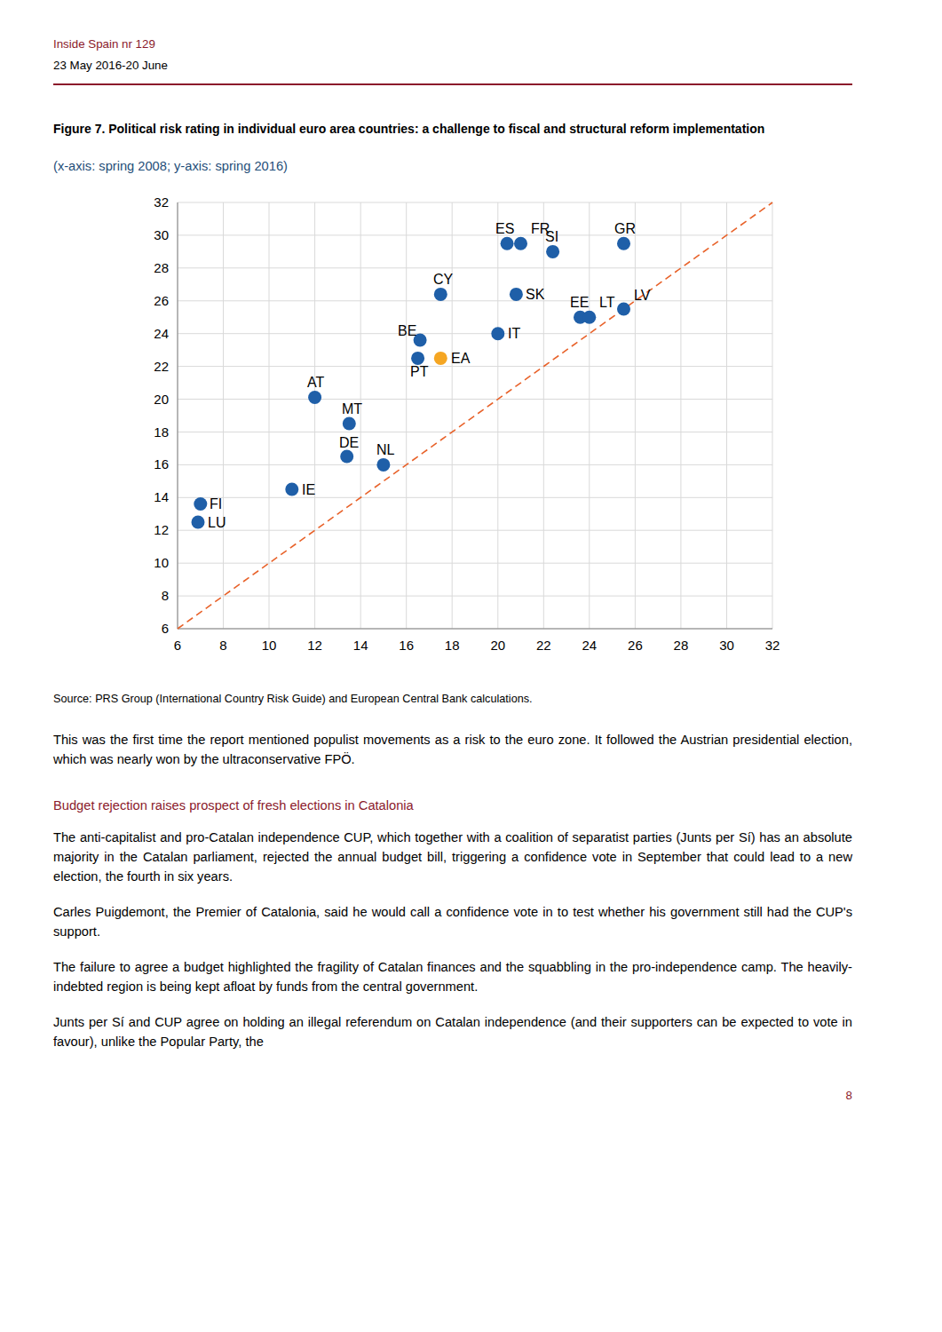Inside Spain nr 129
23 May 2016-20 June
Figure 7. Political risk rating in individual euro area countries: a challenge to fiscal and structural reform implementation
(x-axis: spring 2008; y-axis: spring 2016)
32 30 28 26 24 22 20 18 16 14 12 10 8 6 6 8 10 12 14 16 18 20 22 24 26 28 30 32 LU FI IE AT DE MT NL PT BE CY IT ES FR SK SI EE LT LV GR EA
Source: PRS Group (International Country Risk Guide) and European Central Bank calculations.
This was the first time the report mentioned populist movements as a risk to the euro zone. It followed the Austrian presidential election, which was nearly won by the ultraconservative FPÖ.
Budget rejection raises prospect of fresh elections in Catalonia
The anti-capitalist and pro-Catalan independence CUP, which together with a coalition of separatist parties (Junts per Sí) has an absolute majority in the Catalan parliament, rejected the annual budget bill, triggering a confidence vote in September that could lead to a new election, the fourth in six years.
Carles Puigdemont, the Premier of Catalonia, said he would call a confidence vote in to test whether his government still had the CUP's support.
The failure to agree a budget highlighted the fragility of Catalan finances and the squabbling in the pro-independence camp. The heavily-indebted region is being kept afloat by funds from the central government.
Junts per Sí and CUP agree on holding an illegal referendum on Catalan independence (and their supporters can be expected to vote in favour), unlike the Popular Party, the
8